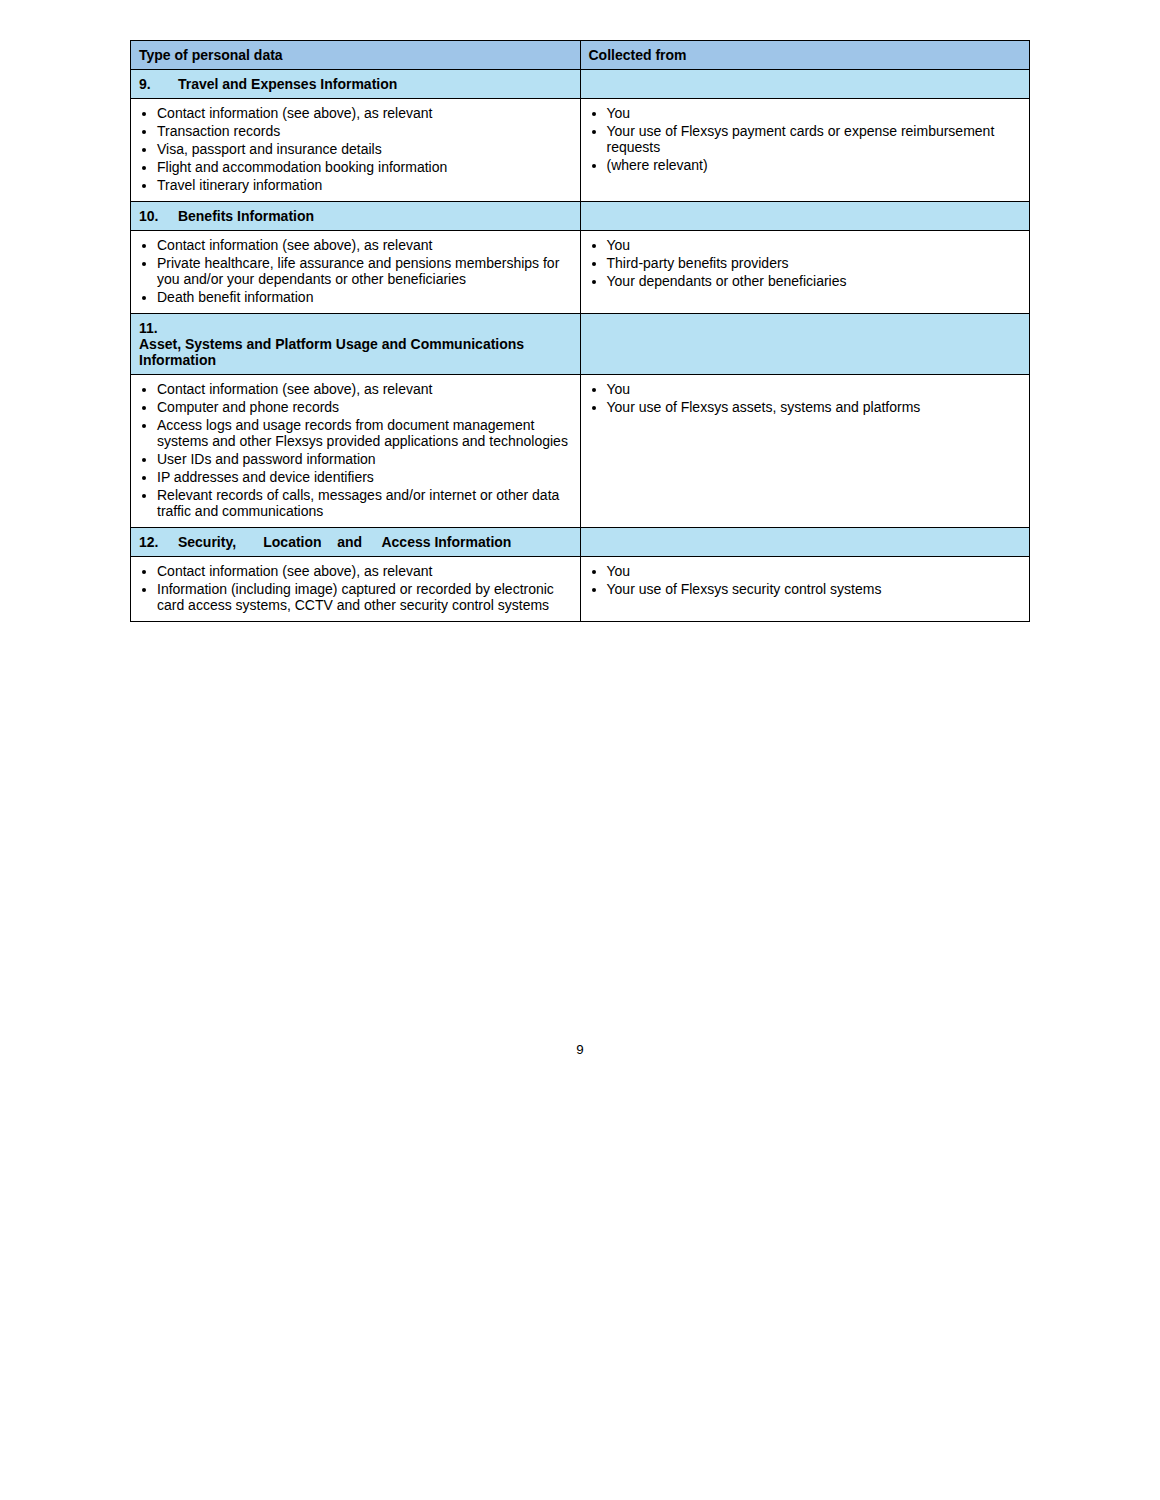| Type of personal data | Collected from |
| --- | --- |
| 9. Travel and Expenses Information | |
| Contact information (see above), as relevant Transaction records Visa, passport and insurance details Flight and accommodation booking information Travel itinerary information | You Your use of Flexsys payment cards or expense reimbursement requests (where relevant) |
| 10. Benefits Information | |
| Contact information (see above), as relevant Private healthcare, life assurance and pensions memberships for you and/or your dependants or other beneficiaries Death benefit information | You Third-party benefits providers Your dependants or other beneficiaries |
| 11. Asset, Systems and Platform Usage and Communications Information | |
| Contact information (see above), as relevant Computer and phone records Access logs and usage records from document management systems and other Flexsys provided applications and technologies User IDs and password information IP addresses and device identifiers Relevant records of calls, messages and/or internet or other data traffic and communications | You Your use of Flexsys assets, systems and platforms |
| 12. Security, Location and Access Information | |
| Contact information (see above), as relevant Information (including image) captured or recorded by electronic card access systems, CCTV and other security control systems | You Your use of Flexsys security control systems |
9